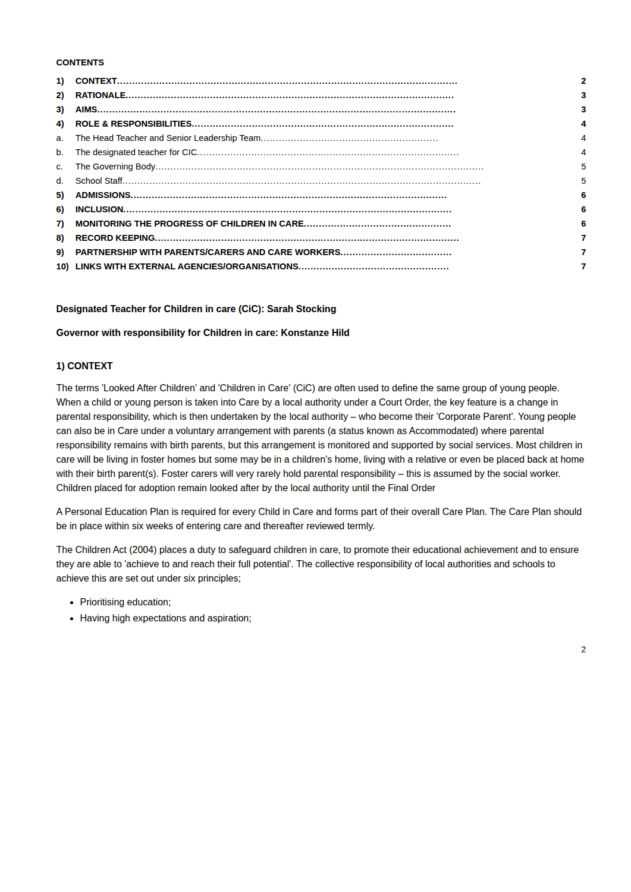CONTENTS
| 1) | CONTEXT ................................................................................................................. | 2 |
| 2) | RATIONALE ............................................................................................................. | 3 |
| 3) | AIMS ....................................................................................................................... | 3 |
| 4) | ROLE & RESPONSIBILITIES ....................................................................................... | 4 |
| a. | The Head Teacher and Senior Leadership Team ........................................................... | 4 |
| b. | The designated teacher for CIC ....................................................................................... | 4 |
| c. | The Governing Body ............................................................................................................. | 5 |
| d. | School Staff ....................................................................................................................... | 5 |
| 5) | ADMISSIONS ......................................................................................................... | 6 |
| 6) | INCLUSION ............................................................................................................. | 6 |
| 7) | MONITORING THE PROGRESS OF CHILDREN IN CARE ................................................. | 6 |
| 8) | RECORD KEEPING ..................................................................................................... | 7 |
| 9) | PARTNERSHIP WITH PARENTS/CARERS AND CARE WORKERS ..................................... | 7 |
| 10) | LINKS WITH EXTERNAL AGENCIES/ORGANISATIONS .................................................. | 7 |
Designated Teacher for Children in care (CiC): Sarah Stocking
Governor with responsibility for Children in care: Konstanze Hild
1) CONTEXT
The terms 'Looked After Children' and 'Children in Care' (CiC) are often used to define the same group of young people. When a child or young person is taken into Care by a local authority under a Court Order, the key feature is a change in parental responsibility, which is then undertaken by the local authority – who become their 'Corporate Parent'. Young people can also be in Care under a voluntary arrangement with parents (a status known as Accommodated) where parental responsibility remains with birth parents, but this arrangement is monitored and supported by social services. Most children in care will be living in foster homes but some may be in a children's home, living with a relative or even be placed back at home with their birth parent(s). Foster carers will very rarely hold parental responsibility – this is assumed by the social worker. Children placed for adoption remain looked after by the local authority until the Final Order
A Personal Education Plan is required for every Child in Care and forms part of their overall Care Plan. The Care Plan should be in place within six weeks of entering care and thereafter reviewed termly.
The Children Act (2004) places a duty to safeguard children in care, to promote their educational achievement and to ensure they are able to 'achieve to and reach their full potential'. The collective responsibility of local authorities and schools to achieve this are set out under six principles;
Prioritising education;
Having high expectations and aspiration;
2